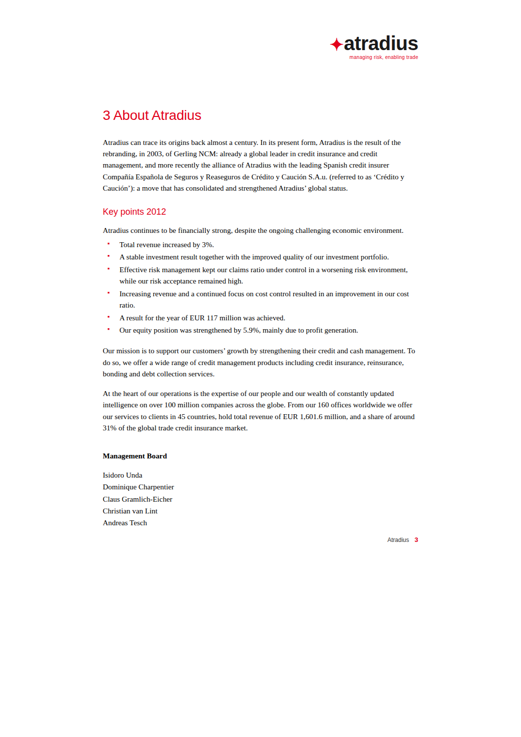✦atradius
managing risk, enabling trade
3 About Atradius
Atradius can trace its origins back almost a century. In its present form, Atradius is the result of the rebranding, in 2003, of Gerling NCM: already a global leader in credit insurance and credit management, and more recently the alliance of Atradius with the leading Spanish credit insurer Compañía Española de Seguros y Reaseguros de Crédito y Caución S.A.u. (referred to as ‘Crédito y Caución’): a move that has consolidated and strengthened Atradius’ global status.
Key points 2012
Atradius continues to be financially strong, despite the ongoing challenging economic environment.
Total revenue increased by 3%.
A stable investment result together with the improved quality of our investment portfolio.
Effective risk management kept our claims ratio under control in a worsening risk environment, while our risk acceptance remained high.
Increasing revenue and a continued focus on cost control resulted in an improvement in our cost ratio.
A result for the year of EUR 117 million was achieved.
Our equity position was strengthened by 5.9%, mainly due to profit generation.
Our mission is to support our customers’ growth by strengthening their credit and cash management. To do so, we offer a wide range of credit management products including credit insurance, reinsurance, bonding and debt collection services.
At the heart of our operations is the expertise of our people and our wealth of constantly updated intelligence on over 100 million companies across the globe. From our 160 offices worldwide we offer our services to clients in 45 countries, hold total revenue of EUR 1,601.6 million, and a share of around 31% of the global trade credit insurance market.
Management Board
Isidoro Unda
Dominique Charpentier
Claus Gramlich-Eicher
Christian van Lint
Andreas Tesch
Atradius3